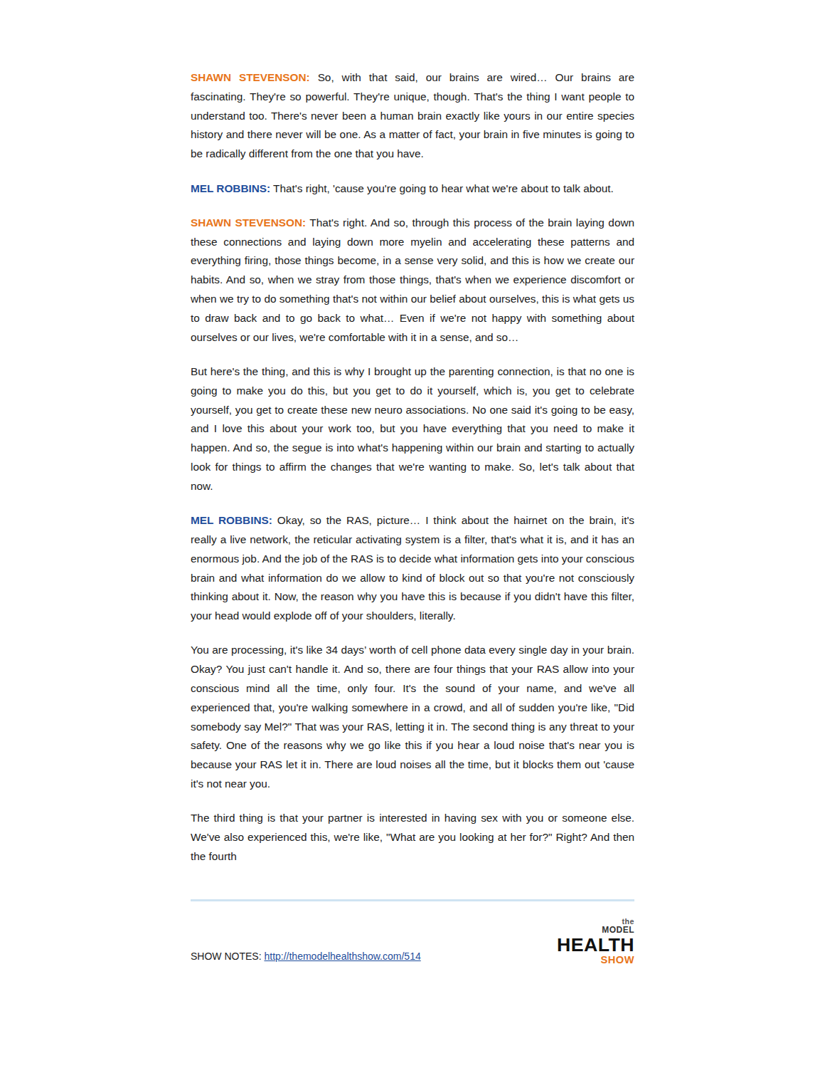SHAWN STEVENSON: So, with that said, our brains are wired… Our brains are fascinating. They're so powerful. They're unique, though. That's the thing I want people to understand too. There's never been a human brain exactly like yours in our entire species history and there never will be one. As a matter of fact, your brain in five minutes is going to be radically different from the one that you have.
MEL ROBBINS: That's right, 'cause you're going to hear what we're about to talk about.
SHAWN STEVENSON: That's right. And so, through this process of the brain laying down these connections and laying down more myelin and accelerating these patterns and everything firing, those things become, in a sense very solid, and this is how we create our habits. And so, when we stray from those things, that's when we experience discomfort or when we try to do something that's not within our belief about ourselves, this is what gets us to draw back and to go back to what… Even if we're not happy with something about ourselves or our lives, we're comfortable with it in a sense, and so…
But here's the thing, and this is why I brought up the parenting connection, is that no one is going to make you do this, but you get to do it yourself, which is, you get to celebrate yourself, you get to create these new neuro associations. No one said it's going to be easy, and I love this about your work too, but you have everything that you need to make it happen. And so, the segue is into what's happening within our brain and starting to actually look for things to affirm the changes that we're wanting to make. So, let's talk about that now.
MEL ROBBINS: Okay, so the RAS, picture… I think about the hairnet on the brain, it's really a live network, the reticular activating system is a filter, that's what it is, and it has an enormous job. And the job of the RAS is to decide what information gets into your conscious brain and what information do we allow to kind of block out so that you're not consciously thinking about it. Now, the reason why you have this is because if you didn't have this filter, your head would explode off of your shoulders, literally.
You are processing, it's like 34 days’ worth of cell phone data every single day in your brain. Okay? You just can't handle it. And so, there are four things that your RAS allow into your conscious mind all the time, only four. It's the sound of your name, and we've all experienced that, you're walking somewhere in a crowd, and all of sudden you're like, "Did somebody say Mel?" That was your RAS, letting it in. The second thing is any threat to your safety. One of the reasons why we go like this if you hear a loud noise that's near you is because your RAS let it in. There are loud noises all the time, but it blocks them out 'cause it's not near you.
The third thing is that your partner is interested in having sex with you or someone else. We've also experienced this, we're like, "What are you looking at her for?" Right? And then the fourth
SHOW NOTES: http://themodelhealthshow.com/514
the MODEL HEALTH SHOW